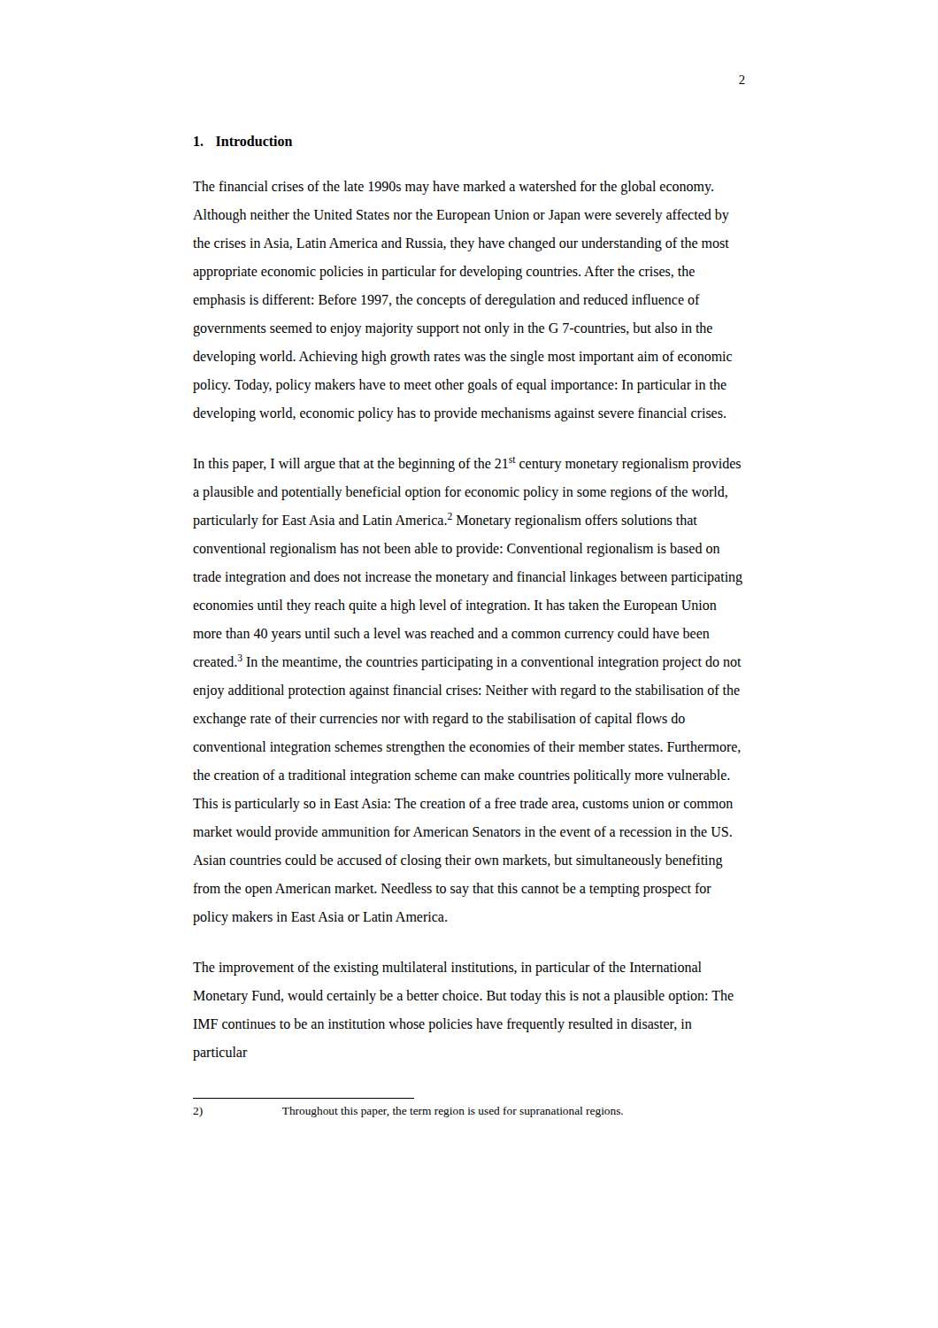2
1. Introduction
The financial crises of the late 1990s may have marked a watershed for the global economy. Although neither the United States nor the European Union or Japan were severely affected by the crises in Asia, Latin America and Russia, they have changed our understanding of the most appropriate economic policies in particular for developing countries. After the crises, the emphasis is different: Before 1997, the concepts of deregulation and reduced influence of governments seemed to enjoy majority support not only in the G 7-countries, but also in the developing world. Achieving high growth rates was the single most important aim of economic policy. Today, policy makers have to meet other goals of equal importance: In particular in the developing world, economic policy has to provide mechanisms against severe financial crises.
In this paper, I will argue that at the beginning of the 21st century monetary regionalism provides a plausible and potentially beneficial option for economic policy in some regions of the world, particularly for East Asia and Latin America.2 Monetary regionalism offers solutions that conventional regionalism has not been able to provide: Conventional regionalism is based on trade integration and does not increase the monetary and financial linkages between participating economies until they reach quite a high level of integration. It has taken the European Union more than 40 years until such a level was reached and a common currency could have been created.3 In the meantime, the countries participating in a conventional integration project do not enjoy additional protection against financial crises: Neither with regard to the stabilisation of the exchange rate of their currencies nor with regard to the stabilisation of capital flows do conventional integration schemes strengthen the economies of their member states. Furthermore, the creation of a traditional integration scheme can make countries politically more vulnerable. This is particularly so in East Asia: The creation of a free trade area, customs union or common market would provide ammunition for American Senators in the event of a recession in the US. Asian countries could be accused of closing their own markets, but simultaneously benefiting from the open American market. Needless to say that this cannot be a tempting prospect for policy makers in East Asia or Latin America.
The improvement of the existing multilateral institutions, in particular of the International Monetary Fund, would certainly be a better choice. But today this is not a plausible option: The IMF continues to be an institution whose policies have frequently resulted in disaster, in particular
2) Throughout this paper, the term region is used for supranational regions.